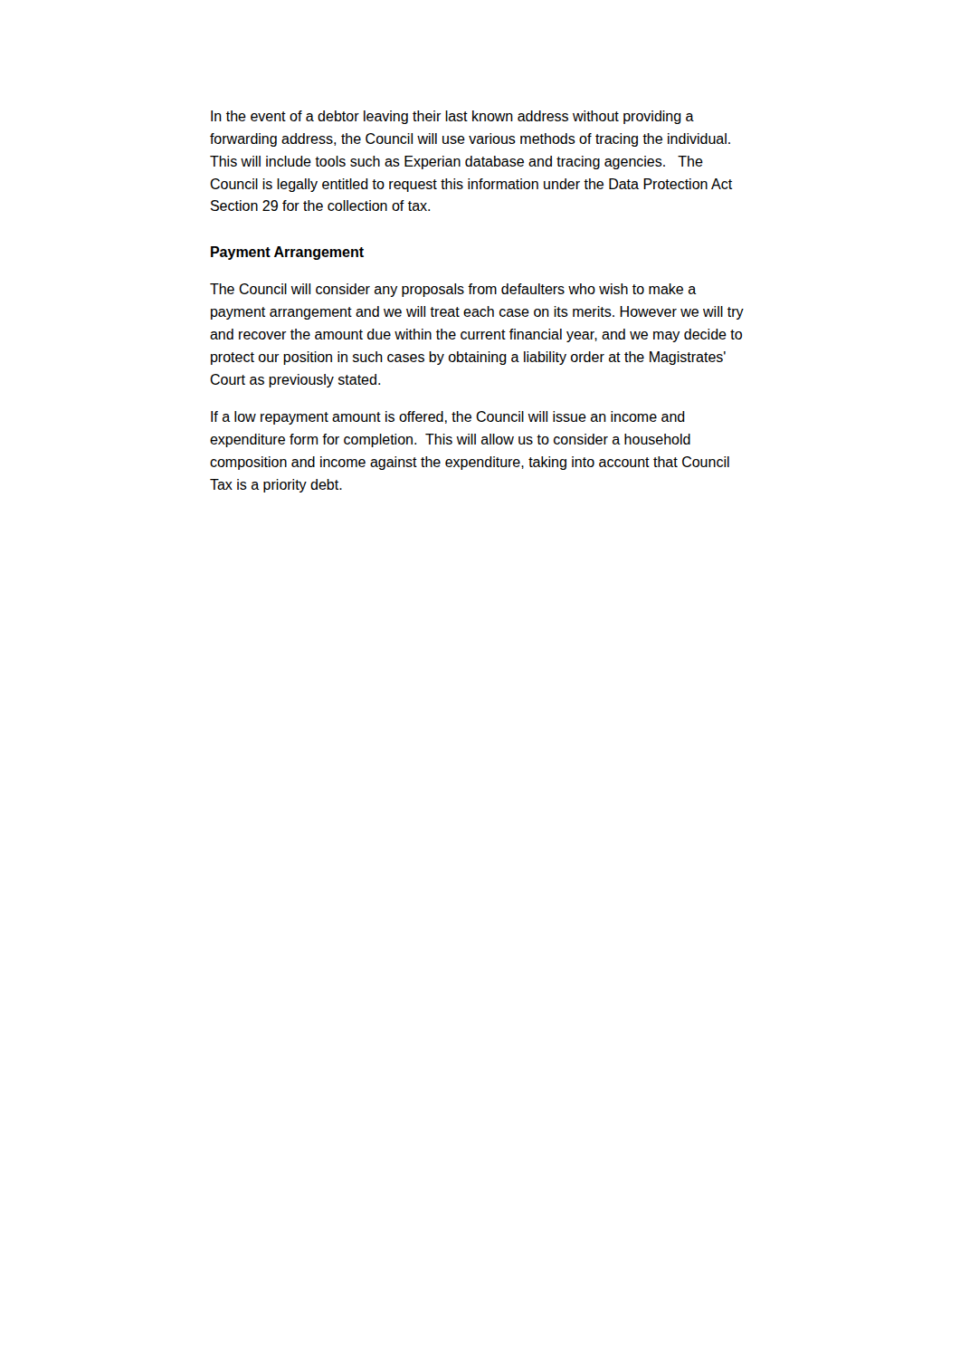In the event of a debtor leaving their last known address without providing a forwarding address, the Council will use various methods of tracing the individual. This will include tools such as Experian database and tracing agencies. The Council is legally entitled to request this information under the Data Protection Act Section 29 for the collection of tax.
Payment Arrangement
The Council will consider any proposals from defaulters who wish to make a payment arrangement and we will treat each case on its merits. However we will try and recover the amount due within the current financial year, and we may decide to protect our position in such cases by obtaining a liability order at the Magistrates' Court as previously stated.
If a low repayment amount is offered, the Council will issue an income and expenditure form for completion. This will allow us to consider a household composition and income against the expenditure, taking into account that Council Tax is a priority debt.